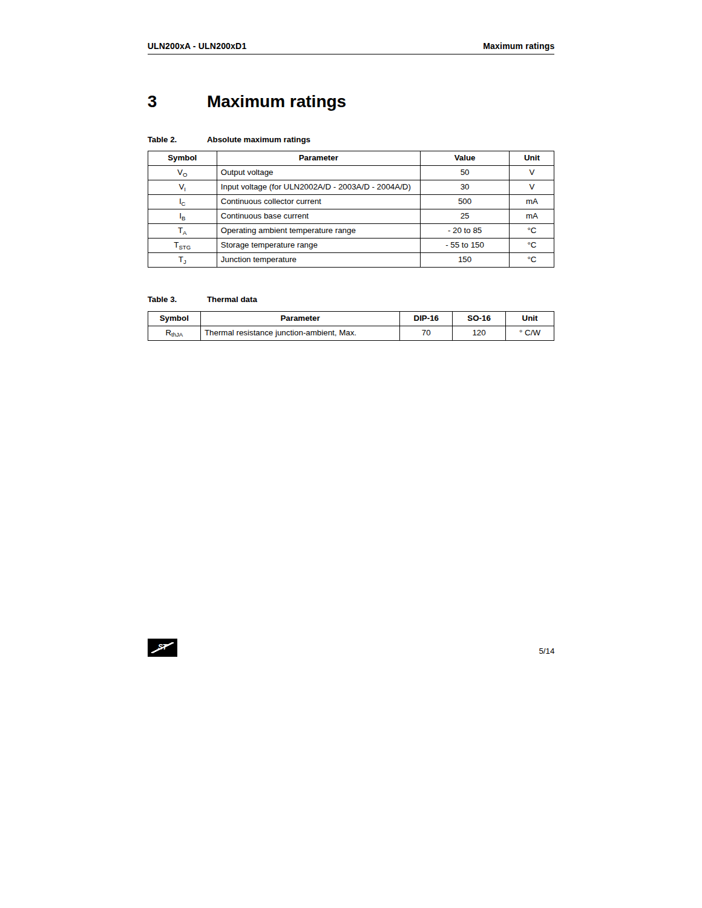ULN200xA - ULN200xD1
Maximum ratings
3 Maximum ratings
Table 2. Absolute maximum ratings
| Symbol | Parameter | Value | Unit |
| --- | --- | --- | --- |
| V O | Output voltage | 50 | V |
| V I | Input voltage (for ULN2002A/D - 2003A/D - 2004A/D) | 30 | V |
| I C | Continuous collector current | 500 | mA |
| I B | Continuous base current | 25 | mA |
| T A | Operating ambient temperature range | - 20 to 85 | °C |
| T STG | Storage temperature range | - 55 to 150 | °C |
| T J | Junction temperature | 150 | °C |
Table 3. Thermal data
| Symbol | Parameter | DIP-16 | SO-16 | Unit |
| --- | --- | --- | --- | --- |
| R thJA | Thermal resistance junction-ambient, Max. | 70 | 120 | ° C/W |
ST
5/14